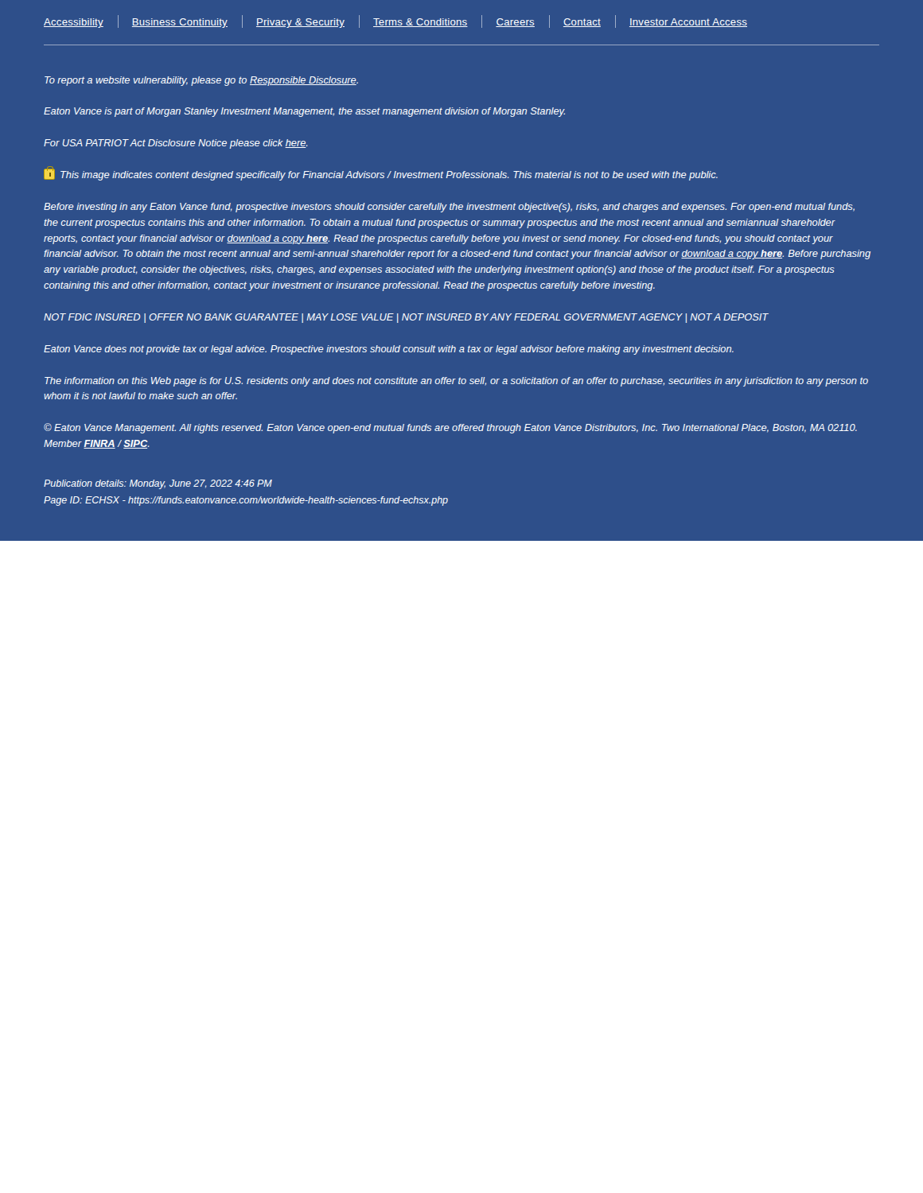Accessibility
Business Continuity
Privacy & Security
Terms & Conditions
Careers
Contact
Investor Account Access
To report a website vulnerability, please go to Responsible Disclosure.
Eaton Vance is part of Morgan Stanley Investment Management, the asset management division of Morgan Stanley.
For USA PATRIOT Act Disclosure Notice please click here.
This image indicates content designed specifically for Financial Advisors / Investment Professionals. This material is not to be used with the public.
Before investing in any Eaton Vance fund, prospective investors should consider carefully the investment objective(s), risks, and charges and expenses. For open-end mutual funds, the current prospectus contains this and other information. To obtain a mutual fund prospectus or summary prospectus and the most recent annual and semiannual shareholder reports, contact your financial advisor or download a copy here. Read the prospectus carefully before you invest or send money. For closed-end funds, you should contact your financial advisor. To obtain the most recent annual and semi-annual shareholder report for a closed-end fund contact your financial advisor or download a copy here. Before purchasing any variable product, consider the objectives, risks, charges, and expenses associated with the underlying investment option(s) and those of the product itself. For a prospectus containing this and other information, contact your investment or insurance professional. Read the prospectus carefully before investing.
NOT FDIC INSURED | OFFER NO BANK GUARANTEE | MAY LOSE VALUE | NOT INSURED BY ANY FEDERAL GOVERNMENT AGENCY | NOT A DEPOSIT
Eaton Vance does not provide tax or legal advice. Prospective investors should consult with a tax or legal advisor before making any investment decision.
The information on this Web page is for U.S. residents only and does not constitute an offer to sell, or a solicitation of an offer to purchase, securities in any jurisdiction to any person to whom it is not lawful to make such an offer.
© Eaton Vance Management. All rights reserved. Eaton Vance open-end mutual funds are offered through Eaton Vance Distributors, Inc. Two International Place, Boston, MA 02110. Member FINRA / SIPC.
Publication details: Monday, June 27, 2022 4:46 PM
Page ID: ECHSX - https://funds.eatonvance.com/worldwide-health-sciences-fund-echsx.php